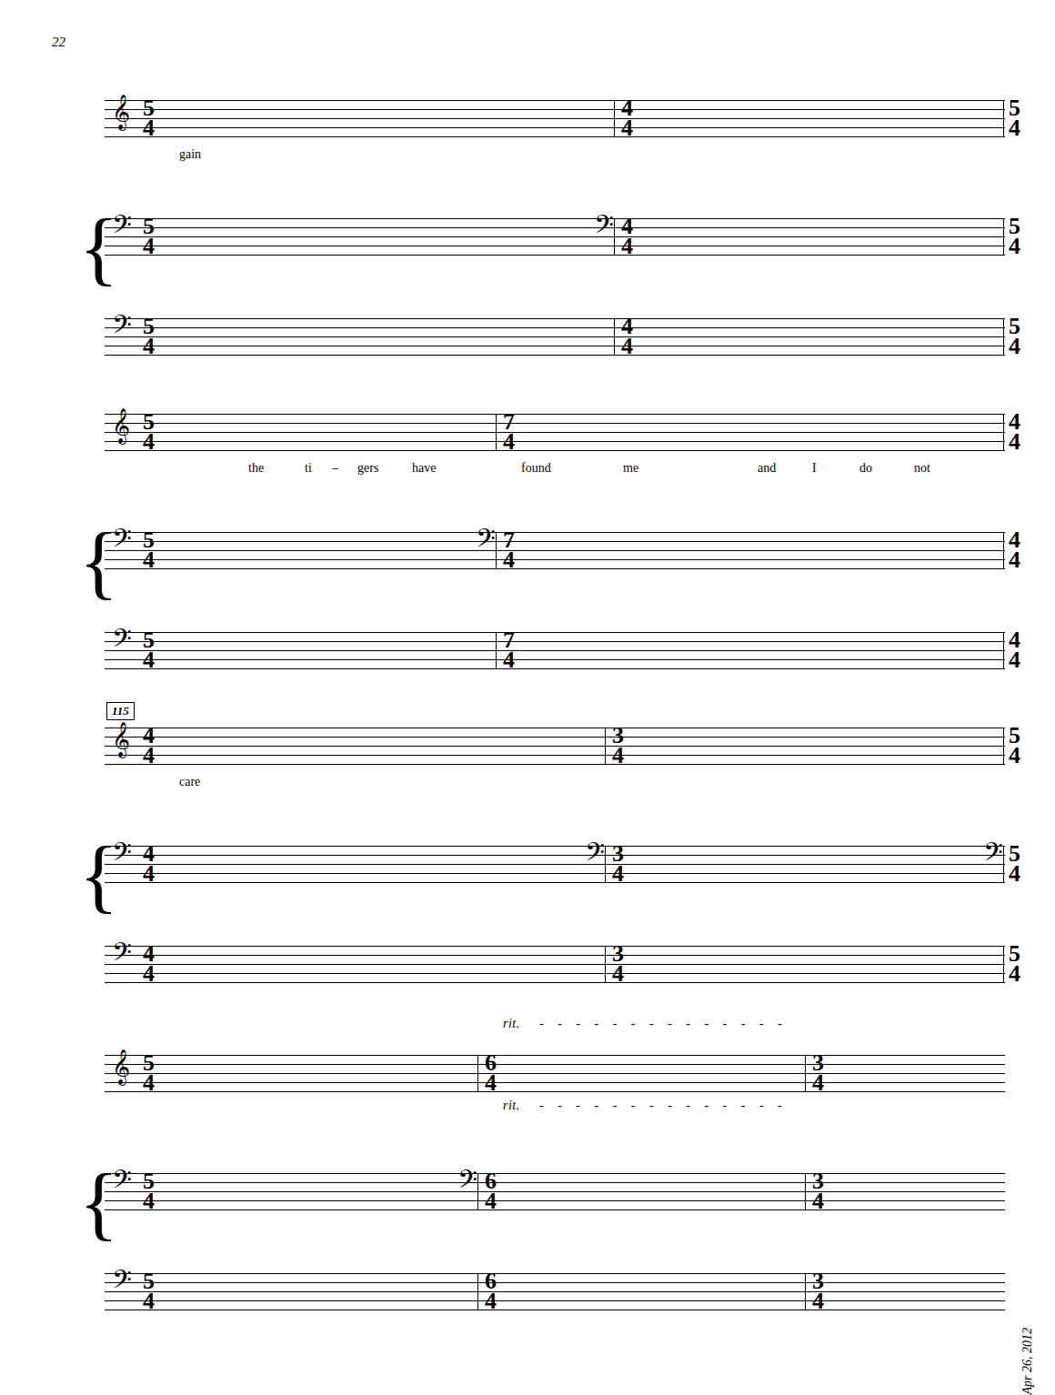22
𝄞
5
4
4
4
5
4
gain
{
𝄢
5
4
𝄢
4
4
5
4
𝄢
5
4
4
4
5
4
System 1: voice in 5/4 then 4/4; piano grand staff with sustained chords and tied notes.
𝄞
5
4
7
4
4
4
the
ti
–
gers
have
found
me
and
I
do
not
{
𝄢
5
4
𝄢
7
4
4
4
𝄢
5
4
7
4
4
4
System 2: text "the tigers have found me and I do not".
115
𝄞
4
4
3
4
5
4
care
{
𝄢
4
4
𝄢
3
4
𝄢
5
4
𝄢
4
4
3
4
5
4
System 3: rehearsal mark 115; voice sings "care"; meters 4/4, 3/4, 5/4.
rit.
- - - - - - - - - - - - - -
𝄞
5
4
6
4
3
4
rit.
- - - - - - - - - - - - - -
{
𝄢
5
4
𝄢
6
4
3
4
𝄢
5
4
6
4
3
4
System 4: ritardando over voice and piano; meters 5/4, 6/4, 3/4; final measure.
Apr 26, 2012